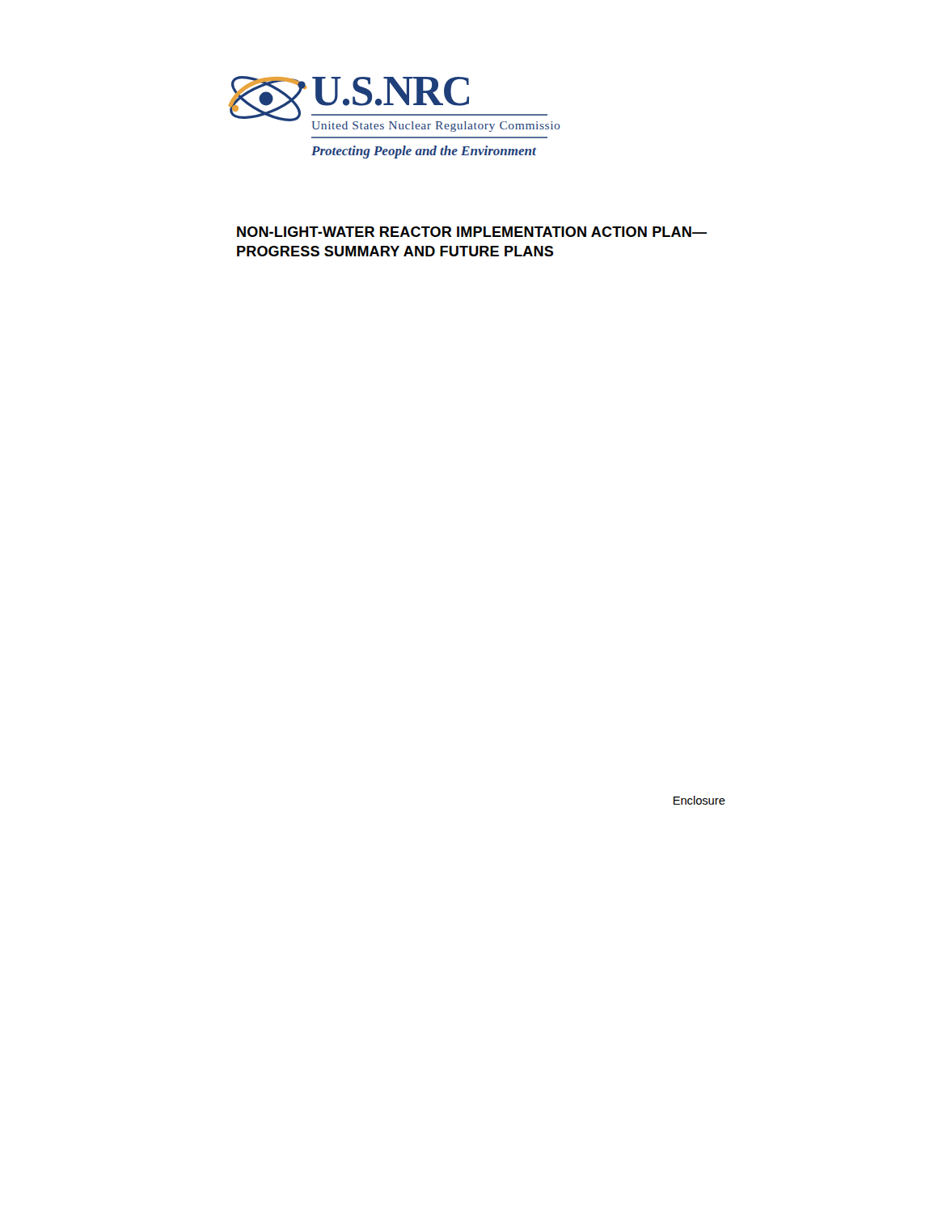U.S.NRC United States Nuclear Regulatory Commission Protecting People and the Environment
Non-Light-Water Reactor Implementation Action Plan—Progress Summary and Future Plans
Enclosure